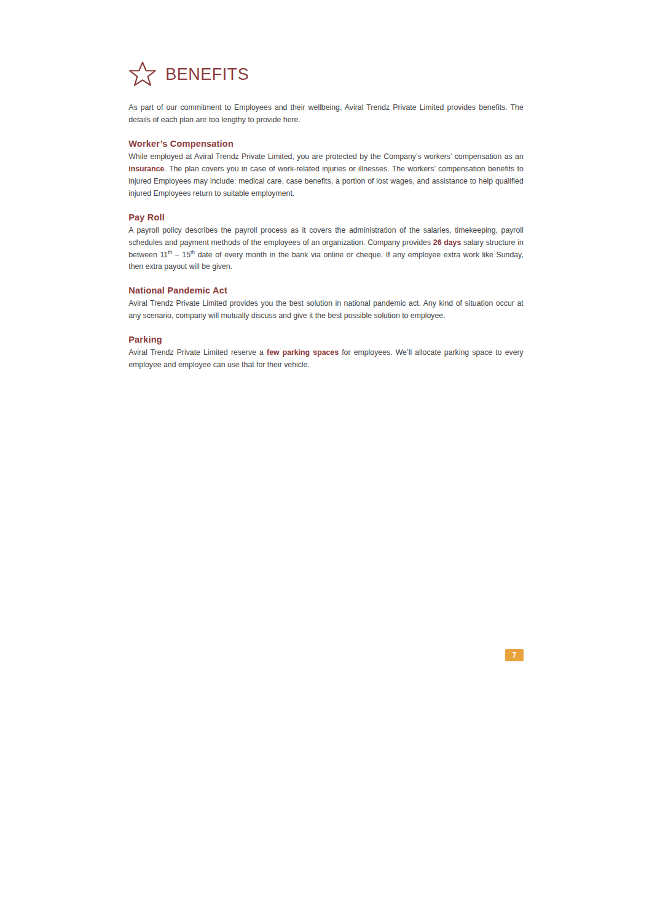BENEFITS
As part of our commitment to Employees and their wellbeing, Aviral Trendz Private Limited provides benefits. The details of each plan are too lengthy to provide here.
Worker’s Compensation
While employed at Aviral Trendz Private Limited, you are protected by the Company’s workers’ compensation as an insurance. The plan covers you in case of work-related injuries or illnesses. The workers’ compensation benefits to injured Employees may include: medical care, case benefits, a portion of lost wages, and assistance to help qualified injured Employees return to suitable employment.
Pay Roll
A payroll policy describes the payroll process as it covers the administration of the salaries, timekeeping, payroll schedules and payment methods of the employees of an organization. Company provides 26 days salary structure in between 11th – 15th date of every month in the bank via online or cheque. If any employee extra work like Sunday, then extra payout will be given.
National Pandemic Act
Aviral Trendz Private Limited provides you the best solution in national pandemic act. Any kind of situation occur at any scenario, company will mutually discuss and give it the best possible solution to employee.
Parking
Aviral Trendz Private Limited reserve a few parking spaces for employees. We’ll allocate parking space to every employee and employee can use that for their vehicle.
7